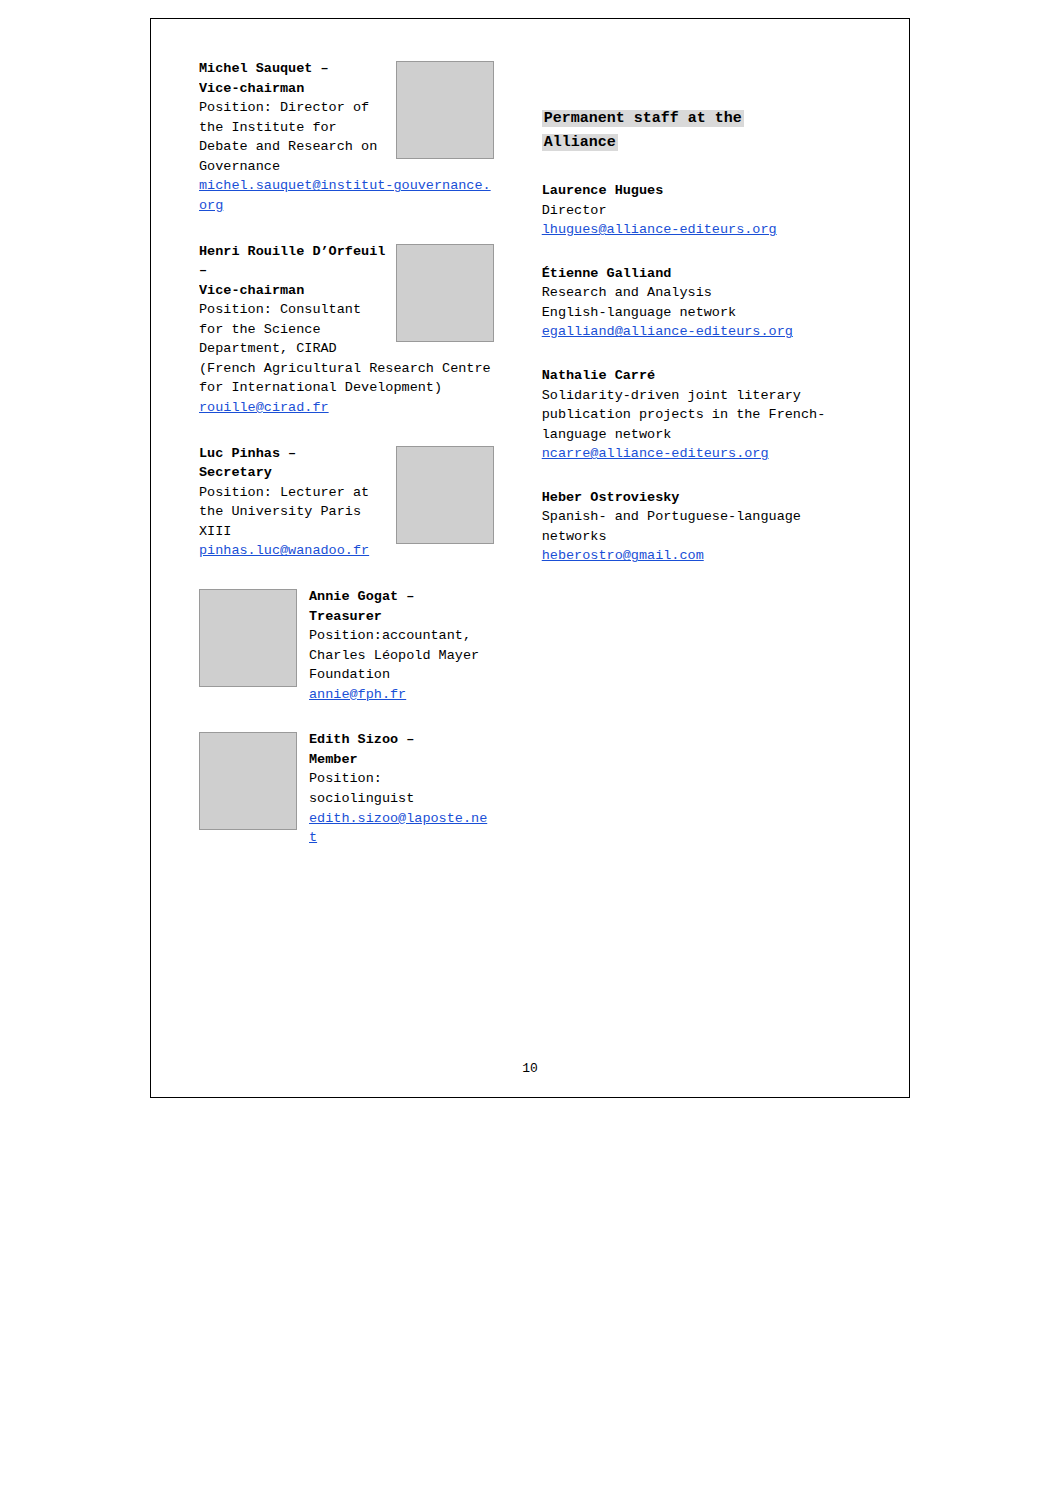Michel Sauquet –
Vice-chairman
Position: Director of the Institute for Debate and Research on Governance
michel.sauquet@institut-gouvernance.org
Henri Rouille D’Orfeuil –
Vice-chairman
Position: Consultant for the Science Department, CIRAD (French Agricultural Research Centre for International Development)
rouille@cirad.fr
Luc Pinhas –
Secretary
Position: Lecturer at the University Paris XIII
pinhas.luc@wanadoo.fr
Annie Gogat –
Treasurer
Position:accountant, Charles Léopold Mayer Foundation
annie@fph.fr
Edith Sizoo –
Member
Position: sociolinguist
edith.sizoo@laposte.net
Permanent staff at the
Alliance
Laurence Hugues
Director
lhugues@alliance-editeurs.org
Étienne Galliand
Research and Analysis
English-language network
egalliand@alliance-editeurs.org
Nathalie Carré
Solidarity-driven joint literary publication projects in the French-language network
ncarre@alliance-editeurs.org
Heber Ostroviesky
Spanish- and Portuguese-language networks
heberostro@gmail.com
10